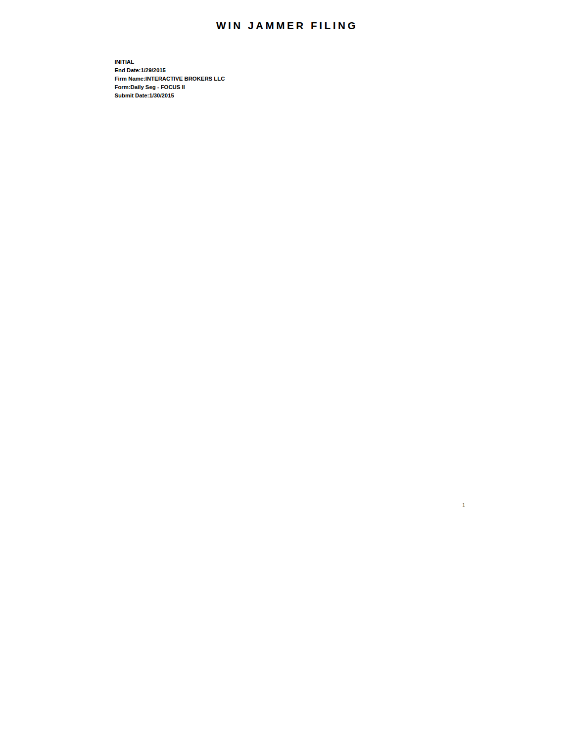WIN JAMMER FILING
INITIAL
End Date:1/29/2015
Firm Name:INTERACTIVE BROKERS LLC
Form:Daily Seg - FOCUS II
Submit Date:1/30/2015
1